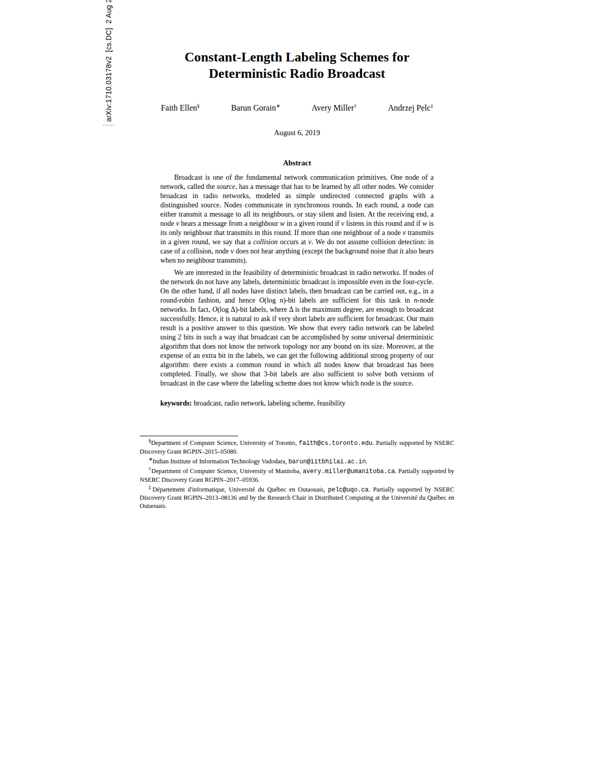arXiv:1710.03178v2 [cs.DC] 2 Aug 2019
Constant-Length Labeling Schemes for
Deterministic Radio Broadcast
Faith Ellen§ Barun Gorain∗ Avery Miller† Andrzej Pelc‡
August 6, 2019
Abstract
Broadcast is one of the fundamental network communication primitives. One node of a network, called the source, has a message that has to be learned by all other nodes. We consider broadcast in radio networks, modeled as simple undirected connected graphs with a distinguished source. Nodes communicate in synchronous rounds. In each round, a node can either transmit a message to all its neighbours, or stay silent and listen. At the receiving end, a node v hears a message from a neighbour w in a given round if v listens in this round and if w is its only neighbour that transmits in this round. If more than one neighbour of a node v transmits in a given round, we say that a collision occurs at v. We do not assume collision detection: in case of a collision, node v does not hear anything (except the background noise that it also hears when no neighbour transmits).
We are interested in the feasibility of deterministic broadcast in radio networks. If nodes of the network do not have any labels, deterministic broadcast is impossible even in the four-cycle. On the other hand, if all nodes have distinct labels, then broadcast can be carried out, e.g., in a round-robin fashion, and hence O(log n)-bit labels are sufficient for this task in n-node networks. In fact, O(log Δ)-bit labels, where Δ is the maximum degree, are enough to broadcast successfully. Hence, it is natural to ask if very short labels are sufficient for broadcast. Our main result is a positive answer to this question. We show that every radio network can be labeled using 2 bits in such a way that broadcast can be accomplished by some universal deterministic algorithm that does not know the network topology nor any bound on its size. Moreover, at the expense of an extra bit in the labels, we can get the following additional strong property of our algorithm: there exists a common round in which all nodes know that broadcast has been completed. Finally, we show that 3-bit labels are also sufficient to solve both versions of broadcast in the case where the labeling scheme does not know which node is the source.
keywords: broadcast, radio network, labeling scheme, feasibility
§Department of Computer Science, University of Toronto, faith@cs.toronto.edu. Partially supported by NSERC Discovery Grant RGPIN–2015–05080.
∗Indian Institute of Information Technology Vadodara, barun@iitbhilai.ac.in.
†Department of Computer Science, University of Manitoba, avery.miller@umanitoba.ca. Partially supported by NSERC Discovery Grant RGPIN–2017–05936.
‡Département d'informatique, Université du Québec en Outaouais, pelc@uqo.ca. Partially supported by NSERC Discovery Grant RGPIN–2013–08136 and by the Research Chair in Distributed Computing at the Université du Québec en Outaouais.